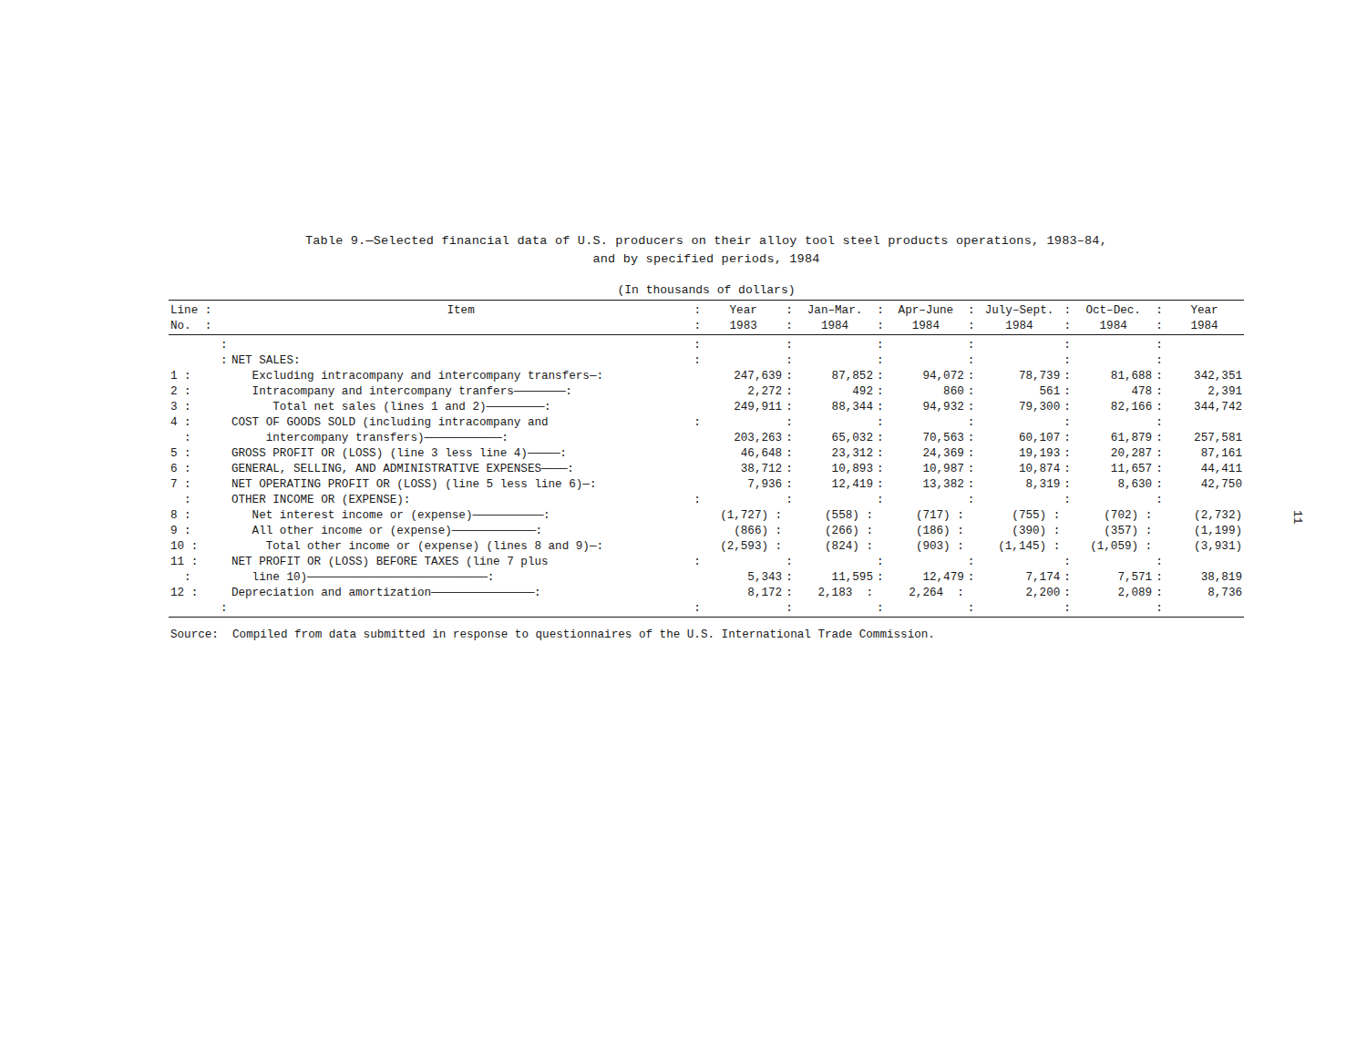Table 9.—Selected financial data of U.S. producers on their alloy tool steel products operations, 1983–84,
and by specified periods, 1984
(In thousands of dollars)
| Line : | | Item | : | Year | : | Jan–Mar. | : | Apr–June | : | July–Sept. | : | Oct–Dec. | : | Year |
| No. : | | | : | 1983 | : | 1984 | : | 1984 | : | 1984 | : | 1984 | : | 1984 |
| | : | | : | | : | | : | | : | | : | | : | |
| | : | NET SALES: | : | | : | | : | | : | | : | | : | |
| 1 : | | Excluding intracompany and intercompany transfers—: | | 247,639 | : | 87,852 | : | 94,072 | : | 78,739 | : | 81,688 | : | 342,351 |
| 2 : | | Intracompany and intercompany tranfers ———————— : | | 2,272 | : | 492 | : | 860 | : | 561 | : | 478 | : | 2,391 |
| 3 : | | Total net sales (lines 1 and 2) ————————— : | | 249,911 | : | 88,344 | : | 94,932 | : | 79,300 | : | 82,166 | : | 344,742 |
| 4 : | | COST OF GOODS SOLD (including intracompany and | : | | : | | : | | : | | : | | : | |
| : | | intercompany transfers) ———————————— : | | 203,263 | : | 65,032 | : | 70,563 | : | 60,107 | : | 61,879 | : | 257,581 |
| 5 : | | GROSS PROFIT OR (LOSS) (line 3 less line 4) ————— : | | 46,648 | : | 23,312 | : | 24,369 | : | 19,193 | : | 20,287 | : | 87,161 |
| 6 : | | GENERAL, SELLING, AND ADMINISTRATIVE EXPENSES ———— : | | 38,712 | : | 10,893 | : | 10,987 | : | 10,874 | : | 11,657 | : | 44,411 |
| 7 : | | NET OPERATING PROFIT OR (LOSS) (line 5 less line 6)—: | | 7,936 | : | 12,419 | : | 13,382 | : | 8,319 | : | 8,630 | : | 42,750 |
| : | | OTHER INCOME OR (EXPENSE): | : | | : | | : | | : | | : | | : | |
| 8 : | | Net interest income or (expense) ——————————— : | | (1,727) : | | (558) : | | (717) : | | (755) : | | (702) : | | (2,732) |
| 9 : | | All other income or (expense) ————————————— : | | (866) : | | (266) : | | (186) : | | (390) : | | (357) : | | (1,199) |
| 10 : | | Total other income or (expense) (lines 8 and 9)—: | | (2,593) : | | (824) : | | (903) : | | (1,145) : | | (1,059) : | | (3,931) |
| 11 : | | NET PROFIT OR (LOSS) BEFORE TAXES (line 7 plus | : | | : | | : | | : | | : | | : | |
| : | | line 10) ———————————————————————————— : | | 5,343 | : | 11,595 | : | 12,479 | : | 7,174 | : | 7,571 | : | 38,819 |
| 12 : | | Depreciation and amortization ———————————————— : | | 8,172 | : | 2,183 : | | 2,264 : | | 2,200 | : | 2,089 | : | 8,736 |
| | : | | : | | : | | : | | : | | : | | : | |
Source: Compiled from data submitted in response to questionnaires of the U.S. International Trade Commission.
11